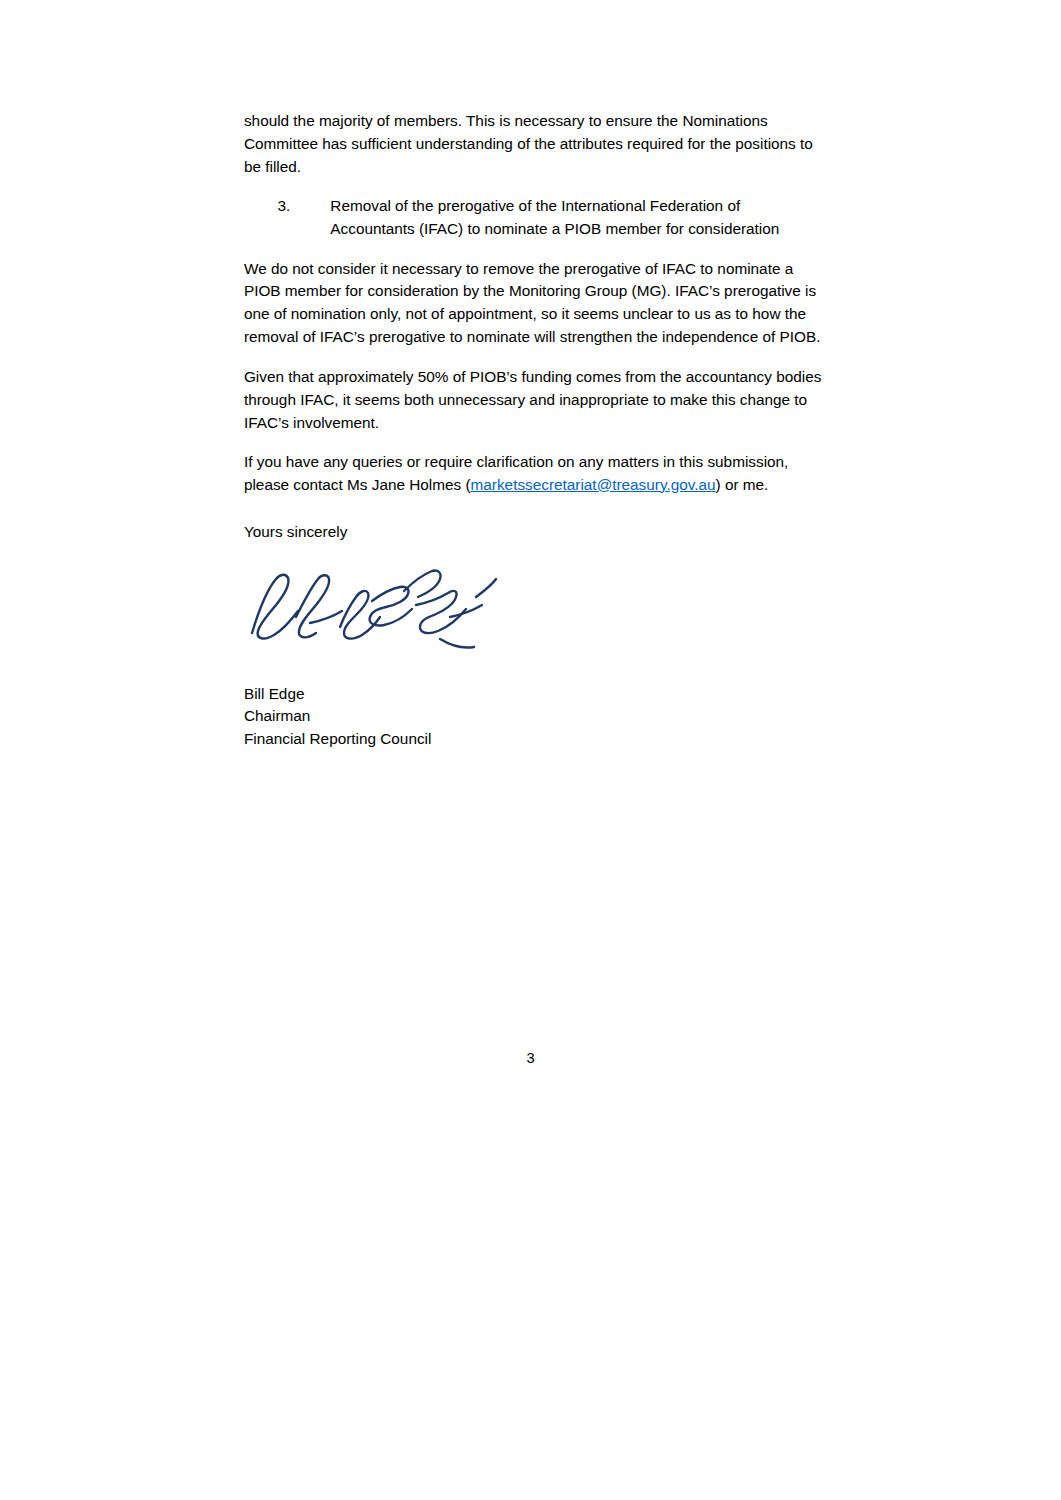should the majority of members. This is necessary to ensure the Nominations Committee has sufficient understanding of the attributes required for the positions to be filled.
3. Removal of the prerogative of the International Federation of Accountants (IFAC) to nominate a PIOB member for consideration
We do not consider it necessary to remove the prerogative of IFAC to nominate a PIOB member for consideration by the Monitoring Group (MG). IFAC’s prerogative is one of nomination only, not of appointment, so it seems unclear to us as to how the removal of IFAC’s prerogative to nominate will strengthen the independence of PIOB.
Given that approximately 50% of PIOB’s funding comes from the accountancy bodies through IFAC, it seems both unnecessary and inappropriate to make this change to IFAC’s involvement.
If you have any queries or require clarification on any matters in this submission, please contact Ms Jane Holmes (marketssecretariat@treasury.gov.au) or me.
Yours sincerely
Bill Edge
Chairman
Financial Reporting Council
3